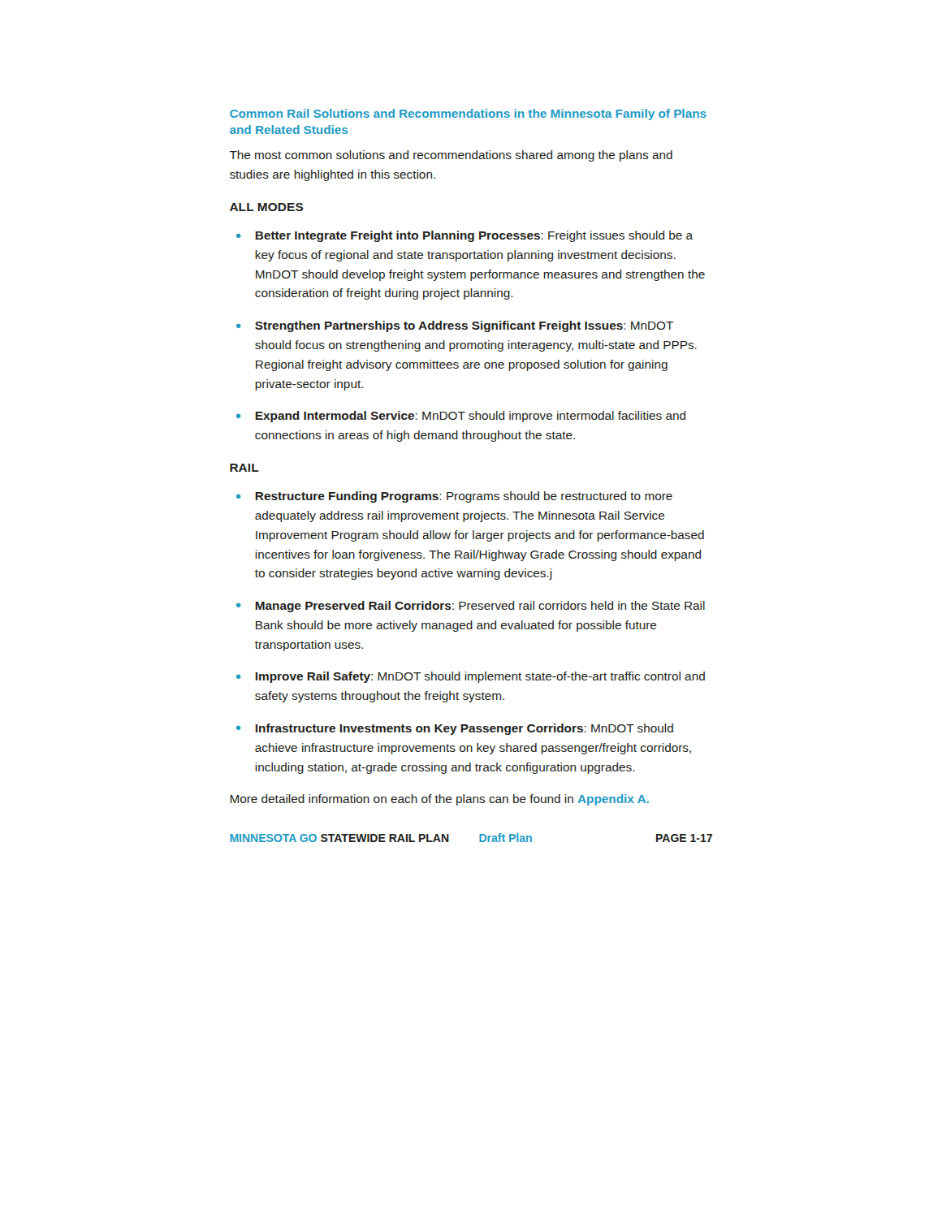Common Rail Solutions and Recommendations in the Minnesota Family of Plans and Related Studies
The most common solutions and recommendations shared among the plans and studies are highlighted in this section.
ALL MODES
Better Integrate Freight into Planning Processes: Freight issues should be a key focus of regional and state transportation planning investment decisions. MnDOT should develop freight system performance measures and strengthen the consideration of freight during project planning.
Strengthen Partnerships to Address Significant Freight Issues: MnDOT should focus on strengthening and promoting interagency, multi-state and PPPs. Regional freight advisory committees are one proposed solution for gaining private-sector input.
Expand Intermodal Service: MnDOT should improve intermodal facilities and connections in areas of high demand throughout the state.
RAIL
Restructure Funding Programs: Programs should be restructured to more adequately address rail improvement projects. The Minnesota Rail Service Improvement Program should allow for larger projects and for performance-based incentives for loan forgiveness. The Rail/Highway Grade Crossing should expand to consider strategies beyond active warning devices.j
Manage Preserved Rail Corridors: Preserved rail corridors held in the State Rail Bank should be more actively managed and evaluated for possible future transportation uses.
Improve Rail Safety: MnDOT should implement state-of-the-art traffic control and safety systems throughout the freight system.
Infrastructure Investments on Key Passenger Corridors: MnDOT should achieve infrastructure improvements on key shared passenger/freight corridors, including station, at-grade crossing and track configuration upgrades.
More detailed information on each of the plans can be found in Appendix A.
MINNESOTA GO STATEWIDE RAIL PLAN Draft Plan
PAGE 1-17